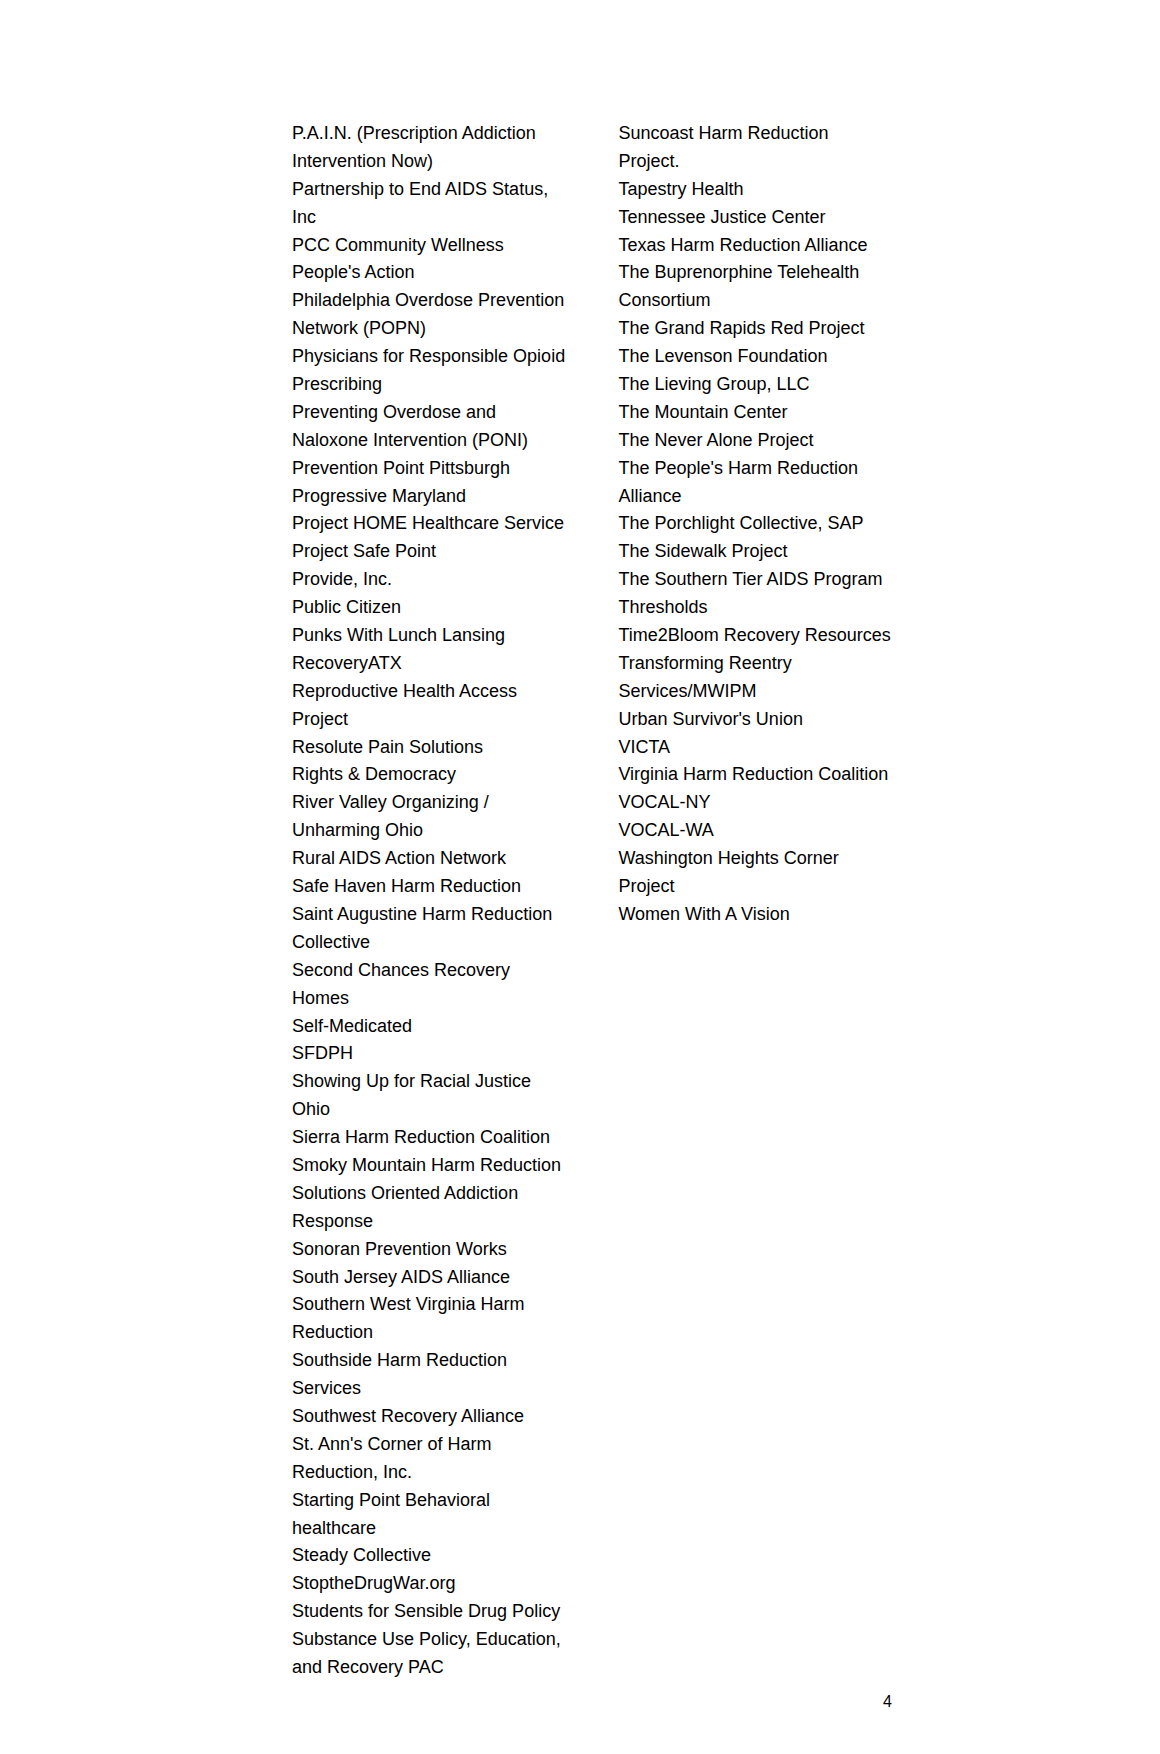P.A.I.N. (Prescription Addiction Intervention Now)
Partnership to End AIDS Status, Inc
PCC Community Wellness
People's Action
Philadelphia Overdose Prevention Network (POPN)
Physicians for Responsible Opioid Prescribing
Preventing Overdose and Naloxone Intervention (PONI)
Prevention Point Pittsburgh
Progressive Maryland
Project HOME Healthcare Service
Project Safe Point
Provide, Inc.
Public Citizen
Punks With Lunch Lansing
RecoveryATX
Reproductive Health Access Project
Resolute Pain Solutions
Rights & Democracy
River Valley Organizing / Unharming Ohio
Rural AIDS Action Network
Safe Haven Harm Reduction
Saint Augustine Harm Reduction Collective
Second Chances Recovery Homes
Self-Medicated
SFDPH
Showing Up for Racial Justice Ohio
Sierra Harm Reduction Coalition
Smoky Mountain Harm Reduction
Solutions Oriented Addiction Response
Sonoran Prevention Works
South Jersey AIDS Alliance
Southern West Virginia Harm Reduction
Southside Harm Reduction Services
Southwest Recovery Alliance
St. Ann's Corner of Harm Reduction, Inc.
Starting Point Behavioral healthcare
Steady Collective
StoptheDrugWar.org
Students for Sensible Drug Policy
Substance Use Policy, Education, and Recovery PAC
Suncoast Harm Reduction Project.
Tapestry Health
Tennessee Justice Center
Texas Harm Reduction Alliance
The Buprenorphine Telehealth Consortium
The Grand Rapids Red Project
The Levenson Foundation
The Lieving Group, LLC
The Mountain Center
The Never Alone Project
The People's Harm Reduction Alliance
The Porchlight Collective, SAP
The Sidewalk Project
The Southern Tier AIDS Program
Thresholds
Time2Bloom Recovery Resources
Transforming Reentry Services/MWIPM
Urban Survivor's Union
VICTA
Virginia Harm Reduction Coalition
VOCAL-NY
VOCAL-WA
Washington Heights Corner Project
Women With A Vision
4